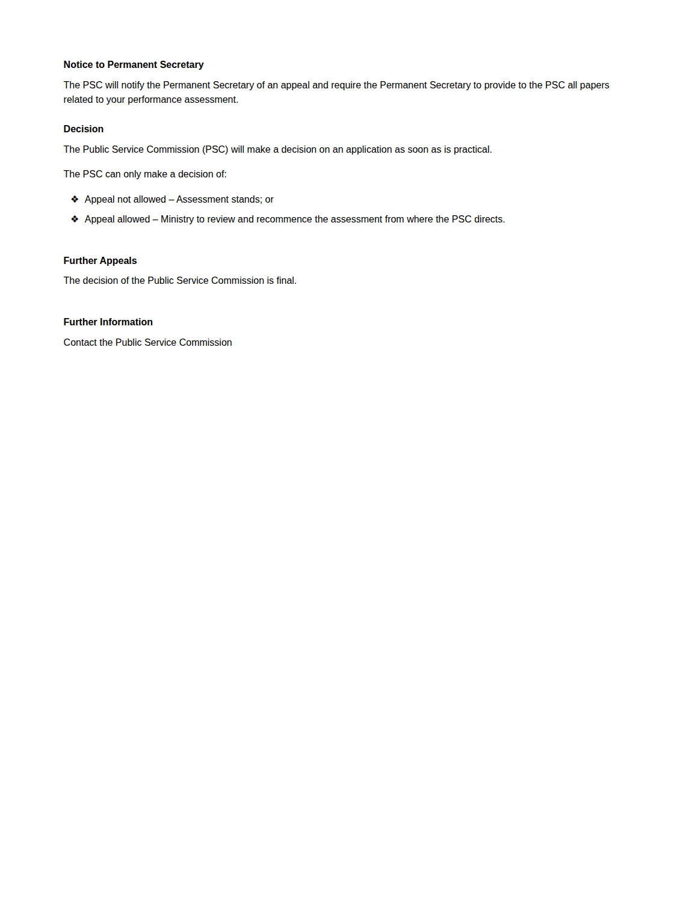Notice to Permanent Secretary
The PSC will notify the Permanent Secretary of an appeal and require the Permanent Secretary to provide to the PSC all papers related to your performance assessment.
Decision
The Public Service Commission (PSC) will make a decision on an application as soon as is practical.
The PSC can only make a decision of:
Appeal not allowed – Assessment stands; or
Appeal allowed – Ministry to review and recommence the assessment from where the PSC directs.
Further Appeals
The decision of the Public Service Commission is final.
Further Information
Contact the Public Service Commission